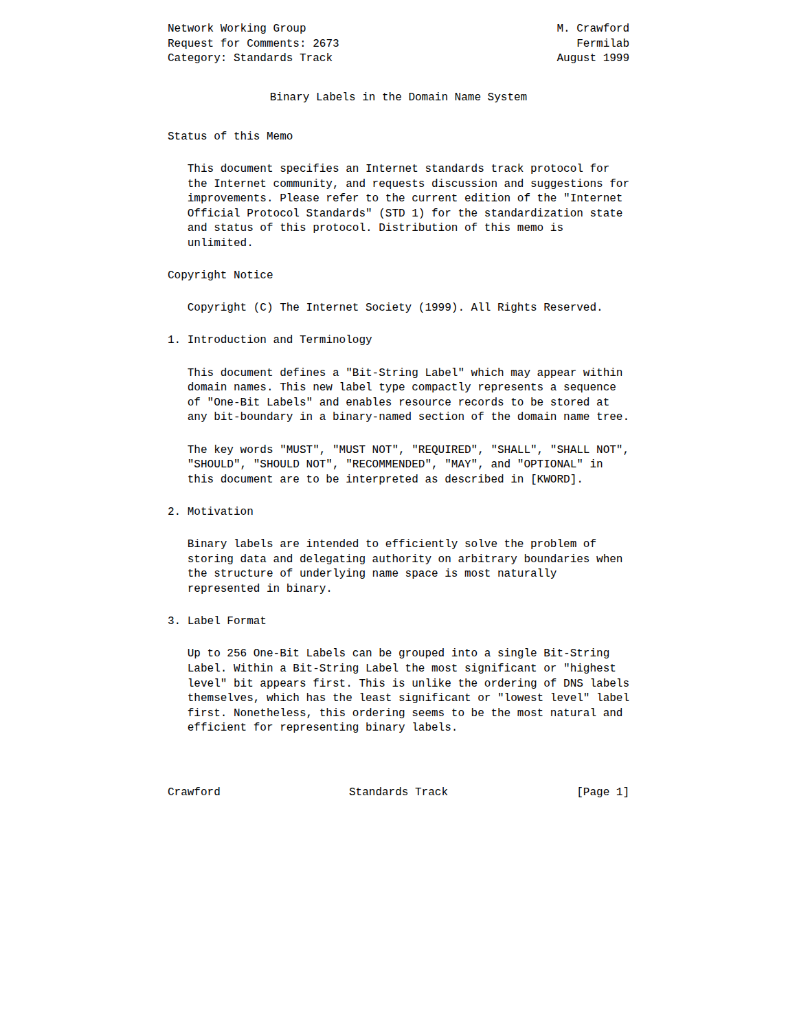Network Working Group M. Crawford
Request for Comments: 2673 Fermilab
Category: Standards Track August 1999
Binary Labels in the Domain Name System
Status of this Memo
This document specifies an Internet standards track protocol for the Internet community, and requests discussion and suggestions for improvements. Please refer to the current edition of the "Internet Official Protocol Standards" (STD 1) for the standardization state and status of this protocol. Distribution of this memo is unlimited.
Copyright Notice
Copyright (C) The Internet Society (1999). All Rights Reserved.
1. Introduction and Terminology
This document defines a "Bit-String Label" which may appear within domain names. This new label type compactly represents a sequence of "One-Bit Labels" and enables resource records to be stored at any bit-boundary in a binary-named section of the domain name tree.
The key words "MUST", "MUST NOT", "REQUIRED", "SHALL", "SHALL NOT", "SHOULD", "SHOULD NOT", "RECOMMENDED", "MAY", and "OPTIONAL" in this document are to be interpreted as described in [KWORD].
2. Motivation
Binary labels are intended to efficiently solve the problem of storing data and delegating authority on arbitrary boundaries when the structure of underlying name space is most naturally represented in binary.
3. Label Format
Up to 256 One-Bit Labels can be grouped into a single Bit-String Label. Within a Bit-String Label the most significant or "highest level" bit appears first. This is unlike the ordering of DNS labels themselves, which has the least significant or "lowest level" label first. Nonetheless, this ordering seems to be the most natural and efficient for representing binary labels.
Crawford Standards Track[Page 1]